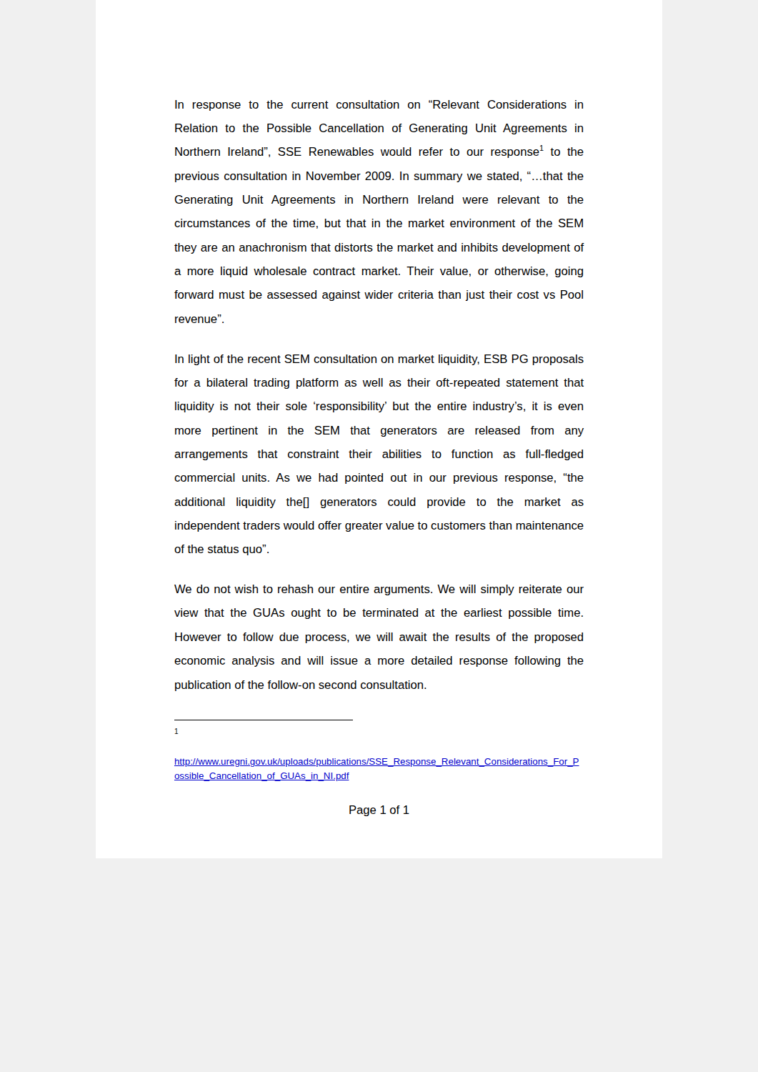In response to the current consultation on “Relevant Considerations in Relation to the Possible Cancellation of Generating Unit Agreements in Northern Ireland”, SSE Renewables would refer to our response1 to the previous consultation in November 2009. In summary we stated, “…that the Generating Unit Agreements in Northern Ireland were relevant to the circumstances of the time, but that in the market environment of the SEM they are an anachronism that distorts the market and inhibits development of a more liquid wholesale contract market. Their value, or otherwise, going forward must be assessed against wider criteria than just their cost vs Pool revenue”.
In light of the recent SEM consultation on market liquidity, ESB PG proposals for a bilateral trading platform as well as their oft-repeated statement that liquidity is not their sole ‘responsibility’ but the entire industry’s, it is even more pertinent in the SEM that generators are released from any arrangements that constraint their abilities to function as full-fledged commercial units. As we had pointed out in our previous response, “the additional liquidity the[] generators could provide to the market as independent traders would offer greater value to customers than maintenance of the status quo”.
We do not wish to rehash our entire arguments. We will simply reiterate our view that the GUAs ought to be terminated at the earliest possible time. However to follow due process, we will await the results of the proposed economic analysis and will issue a more detailed response following the publication of the follow-on second consultation.
1
http://www.uregni.gov.uk/uploads/publications/SSE_Response_Relevant_Considerations_For_Possible_Cancellation_of_GUAs_in_NI.pdf
Page 1 of 1